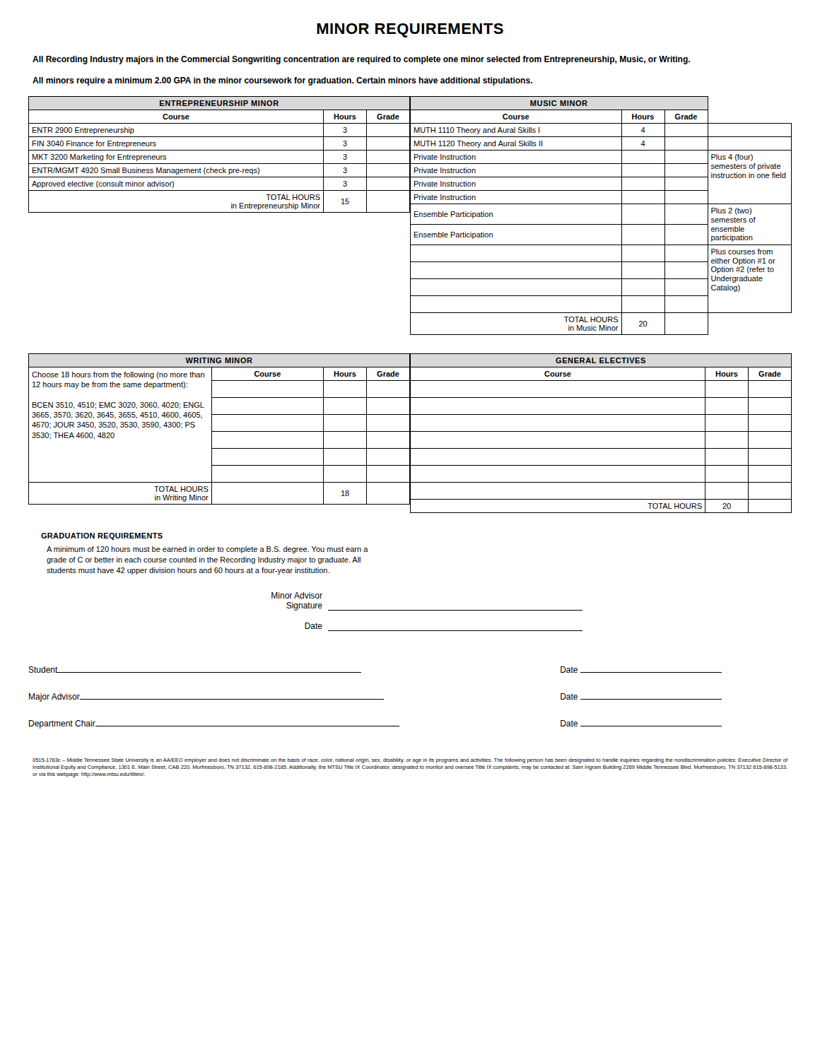MINOR REQUIREMENTS
All Recording Industry majors in the Commercial Songwriting concentration are required to complete one minor selected from Entrepreneurship, Music, or Writing.
All minors require a minimum 2.00 GPA in the minor coursework for graduation. Certain minors have additional stipulations.
| / ENTREPRENEURSHIP MINOR / / Course / Hours / Grade / / ENTR 2900 Entrepreneurship / 3 / / / FIN 3040 Finance for Entrepreneurs / 3 / / / MKT 3200 Marketing for Entrepreneurs / 3 / / / ENTR/MGMT 4920 Small Business Management (check pre-reqs) / 3 / / / Approved elective (consult minor advisor) / 3 / / / TOTAL HOURS in Entrepreneurship Minor / 15 / / | / MUSIC MINOR / / / Course / Hours / Grade / / / MUTH 1110 Theory and Aural Skills I / 4 / / / / MUTH 1120 Theory and Aural Skills II / 4 / / / / Private Instruction / / / Plus 4 (four) semesters of private instruction in one field / / Private Instruction / / / / Private Instruction / / / / Private Instruction / / / / Ensemble Participation / / / Plus 2 (two) semesters of ensemble participation / / Ensemble Participation / / / / / / / Plus courses from either Option #1 or Option #2 (refer to Undergraduate Catalog) / / TOTAL HOURS in Music Minor / 20 / / / |
| / WRITING MINOR / / Choose 18 hours from the following (no more than 12 hours may be from the same department): BCEN 3510, 4510; EMC 3020, 3060, 4020; ENGL 3665, 3570, 3620, 3645, 3655, 4510, 4600, 4605, 4670; JOUR 3450, 3520, 3530, 3590, 4300; PS 3530; THEA 4600, 4820 / Course / Hours / Grade / / TOTAL HOURS in Writing Minor / / 18 / / | / GENERAL ELECTIVES / / Course / Hours / Grade / / TOTAL HOURS / 20 / / |
GRADUATION REQUIREMENTS
A minimum of 120 hours must be earned in order to complete a B.S. degree. You must earn a grade of C or better in each course counted in the Recording Industry major to graduate. All students must have 42 upper division hours and 60 hours at a four-year institution.
Minor Advisor
Signature
Date
| Student | Date |
| Major Advisor | Date |
| Department Chair | Date |
0515-1763c – Middle Tennessee State University is an AA/EEO employer and does not discriminate on the basis of race, color, national origin, sex, disability, or age in its programs and activities. The following person has been designated to handle inquiries regarding the nondiscrimination policies: Executive Director of Institutional Equity and Compliance, 1301 E. Main Street, CAB 220, Murfreesboro, TN 37132, 615-898-2185. Additionally, the MTSU Title IX Coordinator, designated to monitor and oversee Title IX complaints, may be contacted at: Sam Ingram Building 2269 Middle Tennessee Blvd. Murfreesboro, TN 37132 615-898-5133, or via this webpage: http://www.mtsu.edu/titleix/.